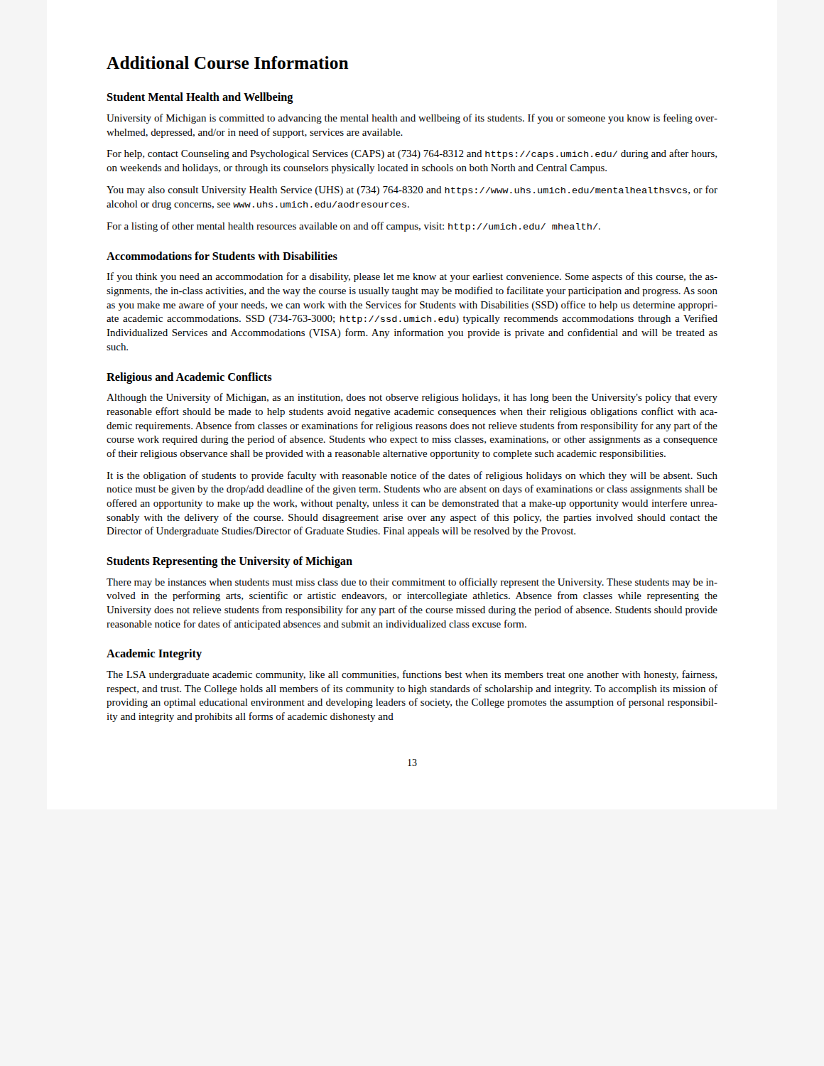Additional Course Information
Student Mental Health and Wellbeing
University of Michigan is committed to advancing the mental health and wellbeing of its students. If you or someone you know is feeling overwhelmed, depressed, and/or in need of support, services are available.
For help, contact Counseling and Psychological Services (CAPS) at (734) 764-8312 and https://caps.umich.edu/ during and after hours, on weekends and holidays, or through its counselors physically located in schools on both North and Central Campus.
You may also consult University Health Service (UHS) at (734) 764-8320 and https://www.uhs.umich.edu/mentalhealthsvcs, or for alcohol or drug concerns, see www.uhs.umich.edu/aodresources.
For a listing of other mental health resources available on and off campus, visit: http://umich.edu/ mhealth/.
Accommodations for Students with Disabilities
If you think you need an accommodation for a disability, please let me know at your earliest convenience. Some aspects of this course, the assignments, the in-class activities, and the way the course is usually taught may be modified to facilitate your participation and progress. As soon as you make me aware of your needs, we can work with the Services for Students with Disabilities (SSD) office to help us determine appropriate academic accommodations. SSD (734-763-3000; http://ssd.umich.edu) typically recommends accommodations through a Verified Individualized Services and Accommodations (VISA) form. Any information you provide is private and confidential and will be treated as such.
Religious and Academic Conflicts
Although the University of Michigan, as an institution, does not observe religious holidays, it has long been the University's policy that every reasonable effort should be made to help students avoid negative academic consequences when their religious obligations conflict with academic requirements. Absence from classes or examinations for religious reasons does not relieve students from responsibility for any part of the course work required during the period of absence. Students who expect to miss classes, examinations, or other assignments as a consequence of their religious observance shall be provided with a reasonable alternative opportunity to complete such academic responsibilities.
It is the obligation of students to provide faculty with reasonable notice of the dates of religious holidays on which they will be absent. Such notice must be given by the drop/add deadline of the given term. Students who are absent on days of examinations or class assignments shall be offered an opportunity to make up the work, without penalty, unless it can be demonstrated that a make-up opportunity would interfere unreasonably with the delivery of the course. Should disagreement arise over any aspect of this policy, the parties involved should contact the Director of Undergraduate Studies/Director of Graduate Studies. Final appeals will be resolved by the Provost.
Students Representing the University of Michigan
There may be instances when students must miss class due to their commitment to officially represent the University. These students may be involved in the performing arts, scientific or artistic endeavors, or intercollegiate athletics. Absence from classes while representing the University does not relieve students from responsibility for any part of the course missed during the period of absence. Students should provide reasonable notice for dates of anticipated absences and submit an individualized class excuse form.
Academic Integrity
The LSA undergraduate academic community, like all communities, functions best when its members treat one another with honesty, fairness, respect, and trust. The College holds all members of its community to high standards of scholarship and integrity. To accomplish its mission of providing an optimal educational environment and developing leaders of society, the College promotes the assumption of personal responsibility and integrity and prohibits all forms of academic dishonesty and
13